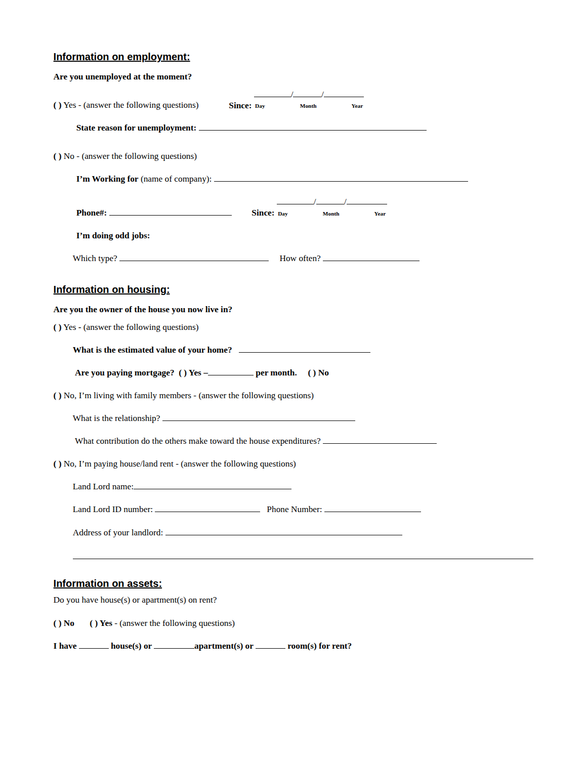Information on employment:
Are you unemployed at the moment?
( ) Yes - (answer the following questions)
Since: / / Day Month Year
State reason for unemployment:
( ) No - (answer the following questions)
I’m Working for (name of company):
Phone#:
Since: / / Day Month Year
I’m doing odd jobs:
Which type? How often?
Information on housing:
Are you the owner of the house you now live in?
( ) Yes - (answer the following questions)
What is the estimated value of your home?
Are you paying mortgage? ( ) Yes – per month. ( ) No
( ) No, I’m living with family members - (answer the following questions)
What is the relationship?
What contribution do the others make toward the house expenditures?
( ) No, I’m paying house/land rent - (answer the following questions)
Land Lord name:
Land Lord ID number: Phone Number:
Address of your landlord:
Information on assets:
Do you have house(s) or apartment(s) on rent?
( ) No ( ) Yes - (answer the following questions)
I have house(s) or apartment(s) or room(s) for rent?